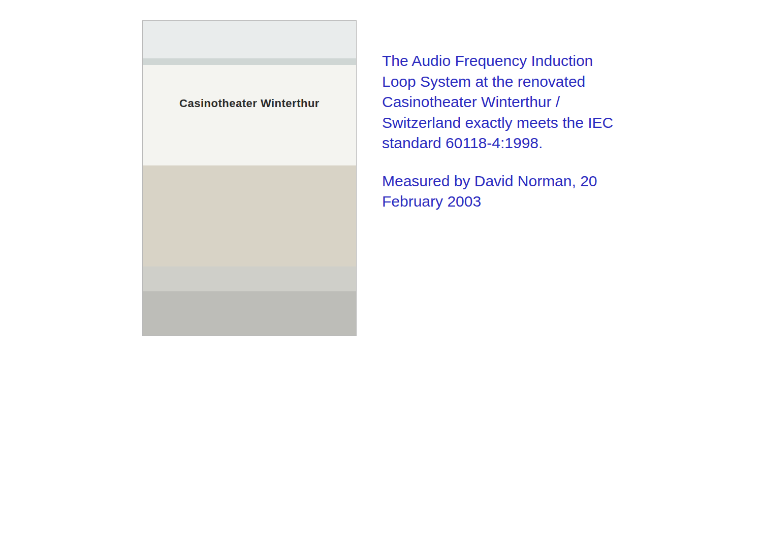Casinotheater Winterthur
The Audio Frequency Induction Loop System at the renovated Casinotheater Winterthur / Switzerland exactly meets the IEC standard 60118-4:1998.
Measured by David Norman, 20 February 2003